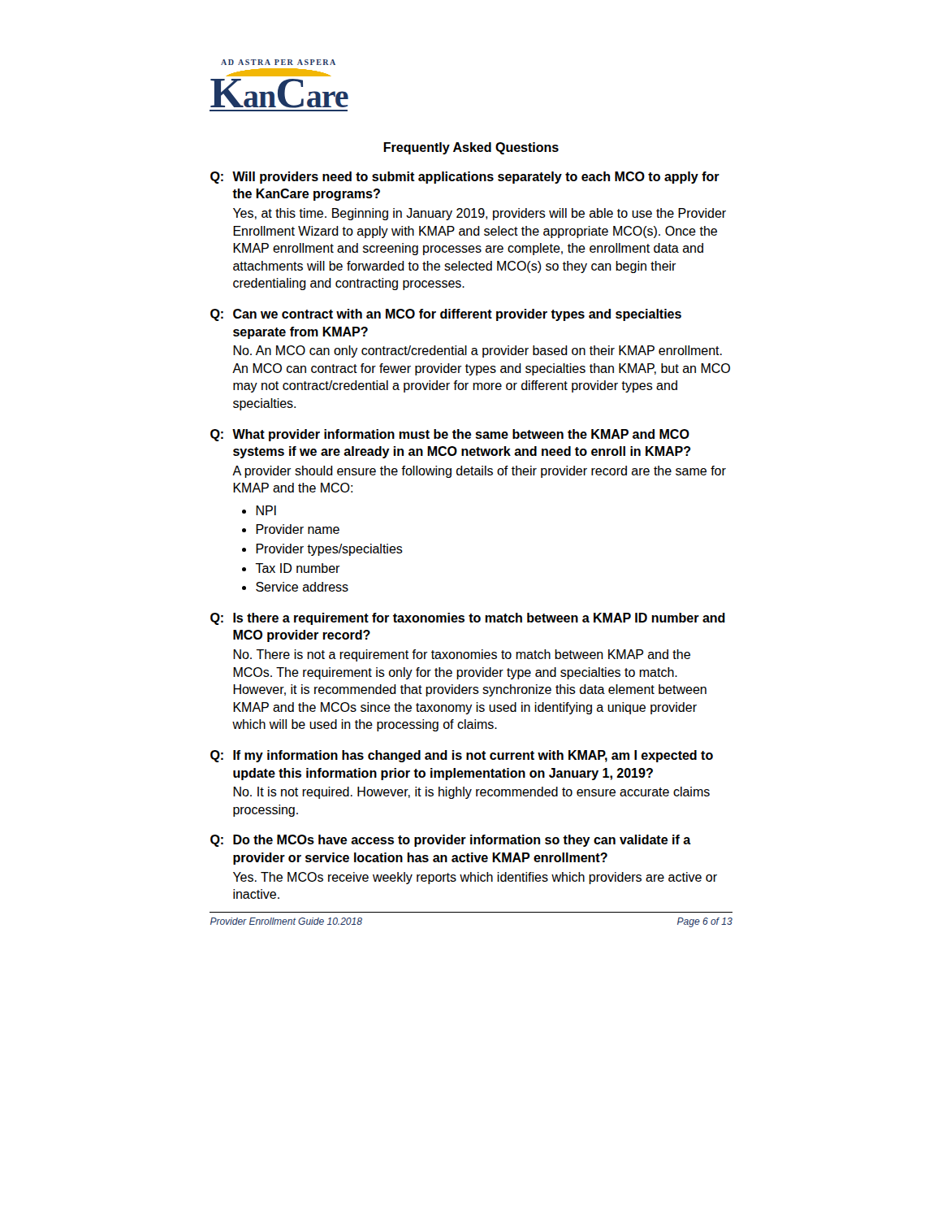AD ASTRA PER ASPERA Kan Care
Frequently Asked Questions
| Q: | Will providers need to submit applications separately to each MCO to apply for the KanCare programs? |
Yes, at this time. Beginning in January 2019, providers will be able to use the Provider Enrollment Wizard to apply with KMAP and select the appropriate MCO(s). Once the KMAP enrollment and screening processes are complete, the enrollment data and attachments will be forwarded to the selected MCO(s) so they can begin their credentialing and contracting processes.
| Q: | Can we contract with an MCO for different provider types and specialties separate from KMAP? |
No. An MCO can only contract/credential a provider based on their KMAP enrollment. An MCO can contract for fewer provider types and specialties than KMAP, but an MCO may not contract/credential a provider for more or different provider types and specialties.
| Q: | What provider information must be the same between the KMAP and MCO systems if we are already in an MCO network and need to enroll in KMAP? |
A provider should ensure the following details of their provider record are the same for KMAP and the MCO:
NPI
Provider name
Provider types/specialties
Tax ID number
Service address
| Q: | Is there a requirement for taxonomies to match between a KMAP ID number and MCO provider record? |
No. There is not a requirement for taxonomies to match between KMAP and the MCOs. The requirement is only for the provider type and specialties to match. However, it is recommended that providers synchronize this data element between KMAP and the MCOs since the taxonomy is used in identifying a unique provider which will be used in the processing of claims.
| Q: | If my information has changed and is not current with KMAP, am I expected to update this information prior to implementation on January 1, 2019? |
No. It is not required. However, it is highly recommended to ensure accurate claims processing.
| Q: | Do the MCOs have access to provider information so they can validate if a provider or service location has an active KMAP enrollment? |
Yes. The MCOs receive weekly reports which identifies which providers are active or inactive.
Provider Enrollment Guide 10.2018 Page 6 of 13